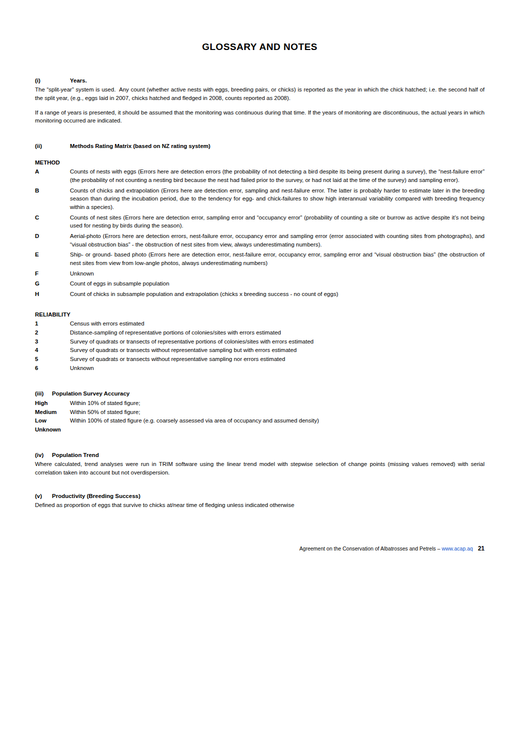GLOSSARY AND NOTES
(i) Years.
The “split-year” system is used. Any count (whether active nests with eggs, breeding pairs, or chicks) is reported as the year in which the chick hatched; i.e. the second half of the split year, (e.g., eggs laid in 2007, chicks hatched and fledged in 2008, counts reported as 2008).
If a range of years is presented, it should be assumed that the monitoring was continuous during that time. If the years of monitoring are discontinuous, the actual years in which monitoring occurred are indicated.
(ii) Methods Rating Matrix (based on NZ rating system)
METHOD
A
Counts of nests with eggs (Errors here are detection errors (the probability of not detecting a bird despite its being present during a survey), the “nest-failure error” (the probability of not counting a nesting bird because the nest had failed prior to the survey, or had not laid at the time of the survey) and sampling error).
B
Counts of chicks and extrapolation (Errors here are detection error, sampling and nest-failure error. The latter is probably harder to estimate later in the breeding season than during the incubation period, due to the tendency for egg- and chick-failures to show high interannual variability compared with breeding frequency within a species).
C
Counts of nest sites (Errors here are detection error, sampling error and “occupancy error” (probability of counting a site or burrow as active despite it’s not being used for nesting by birds during the season).
D
Aerial-photo (Errors here are detection errors, nest-failure error, occupancy error and sampling error (error associated with counting sites from photographs), and “visual obstruction bias” - the obstruction of nest sites from view, always underestimating numbers).
E
Ship- or ground- based photo (Errors here are detection error, nest-failure error, occupancy error, sampling error and “visual obstruction bias” (the obstruction of nest sites from view from low-angle photos, always underestimating numbers)
F
Unknown
G
Count of eggs in subsample population
H
Count of chicks in subsample population and extrapolation (chicks x breeding success - no count of eggs)
RELIABILITY
1
Census with errors estimated
2
Distance-sampling of representative portions of colonies/sites with errors estimated
3
Survey of quadrats or transects of representative portions of colonies/sites with errors estimated
4
Survey of quadrats or transects without representative sampling but with errors estimated
5
Survey of quadrats or transects without representative sampling nor errors estimated
6
Unknown
(iii) Population Survey Accuracy
High
Within 10% of stated figure;
Medium
Within 50% of stated figure;
Low
Within 100% of stated figure (e.g. coarsely assessed via area of occupancy and assumed density)
Unknown
(iv) Population Trend
Where calculated, trend analyses were run in TRIM software using the linear trend model with stepwise selection of change points (missing values removed) with serial correlation taken into account but not overdispersion.
(v) Productivity (Breeding Success)
Defined as proportion of eggs that survive to chicks at/near time of fledging unless indicated otherwise
Agreement on the Conservation of Albatrosses and Petrels – www.acap.aq 21